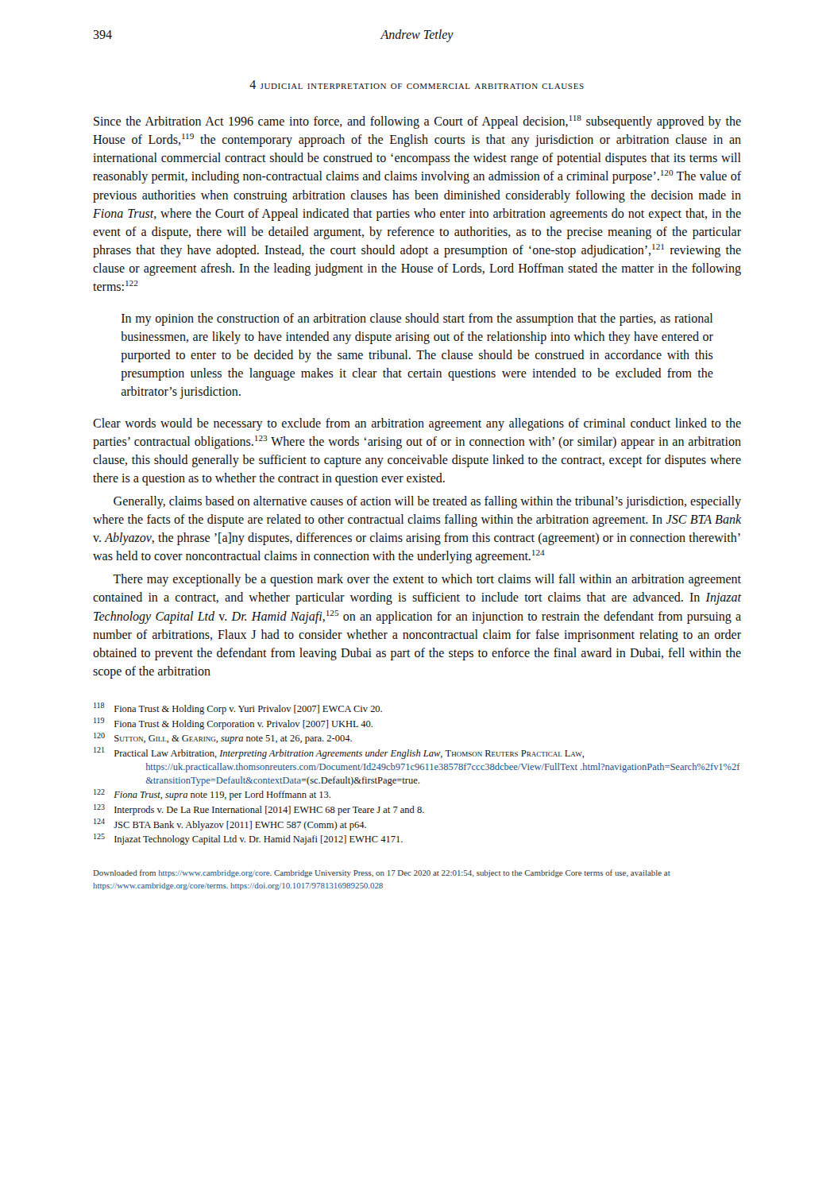394 Andrew Tetley 394
4 judicial interpretation of commercial arbitration clauses
Since the Arbitration Act 1996 came into force, and following a Court of Appeal decision,118 subsequently approved by the House of Lords,119 the contemporary approach of the English courts is that any jurisdiction or arbitration clause in an international commercial contract should be construed to ‘encompass the widest range of potential disputes that its terms will reasonably permit, including non-contractual claims and claims involving an admission of a criminal purpose’.120 The value of previous authorities when construing arbitration clauses has been diminished considerably following the decision made in Fiona Trust, where the Court of Appeal indicated that parties who enter into arbitration agreements do not expect that, in the event of a dispute, there will be detailed argument, by reference to authorities, as to the precise meaning of the particular phrases that they have adopted. Instead, the court should adopt a presumption of ‘one-stop adjudication’,121 reviewing the clause or agreement afresh. In the leading judgment in the House of Lords, Lord Hoffman stated the matter in the following terms:122
In my opinion the construction of an arbitration clause should start from the assumption that the parties, as rational businessmen, are likely to have intended any dispute arising out of the relationship into which they have entered or purported to enter to be decided by the same tribunal. The clause should be construed in accordance with this presumption unless the language makes it clear that certain questions were intended to be excluded from the arbitrator’s jurisdiction.
Clear words would be necessary to exclude from an arbitration agreement any allegations of criminal conduct linked to the parties’ contractual obligations.123 Where the words ‘arising out of or in connection with’ (or similar) appear in an arbitration clause, this should generally be sufficient to capture any conceivable dispute linked to the contract, except for disputes where there is a question as to whether the contract in question ever existed.
Generally, claims based on alternative causes of action will be treated as falling within the tribunal’s jurisdiction, especially where the facts of the dispute are related to other contractual claims falling within the arbitration agreement. In JSC BTA Bank v. Ablyazov, the phrase ’[a]ny disputes, differences or claims arising from this contract (agreement) or in connection therewith’ was held to cover noncontractual claims in connection with the underlying agreement.124
There may exceptionally be a question mark over the extent to which tort claims will fall within an arbitration agreement contained in a contract, and whether particular wording is sufficient to include tort claims that are advanced. In Injazat Technology Capital Ltd v. Dr. Hamid Najafi,125 on an application for an injunction to restrain the defendant from pursuing a number of arbitrations, Flaux J had to consider whether a noncontractual claim for false imprisonment relating to an order obtained to prevent the defendant from leaving Dubai as part of the steps to enforce the final award in Dubai, fell within the scope of the arbitration
Fiona Trust & Holding Corp v. Yuri Privalov [2007] EWCA Civ 20.
Fiona Trust & Holding Corporation v. Privalov [2007] UKHL 40.
Sutton, Gill, & Gearing, supra note 51, at 26, para. 2-004.
Practical Law Arbitration, Interpreting Arbitration Agreements under English Law, Thomson Reuters Practical Law, https://uk.practicallaw.thomsonreuters.com/Document/Id249cb971c9611e38578f7ccc38dcbee/View/FullText .html?navigationPath=Search%2fv1%2f&transitionType=Default&contextData=(sc.Default)&firstPage=true.
Fiona Trust, supra note 119, per Lord Hoffmann at 13.
Interprods v. De La Rue International [2014] EWHC 68 per Teare J at 7 and 8.
JSC BTA Bank v. Ablyazov [2011] EWHC 587 (Comm) at p64.
Injazat Technology Capital Ltd v. Dr. Hamid Najafi [2012] EWHC 4171.
Downloaded from https://www.cambridge.org/core. Cambridge University Press, on 17 Dec 2020 at 22:01:54, subject to the Cambridge Core terms of use, available at https://www.cambridge.org/core/terms. https://doi.org/10.1017/9781316989250.028